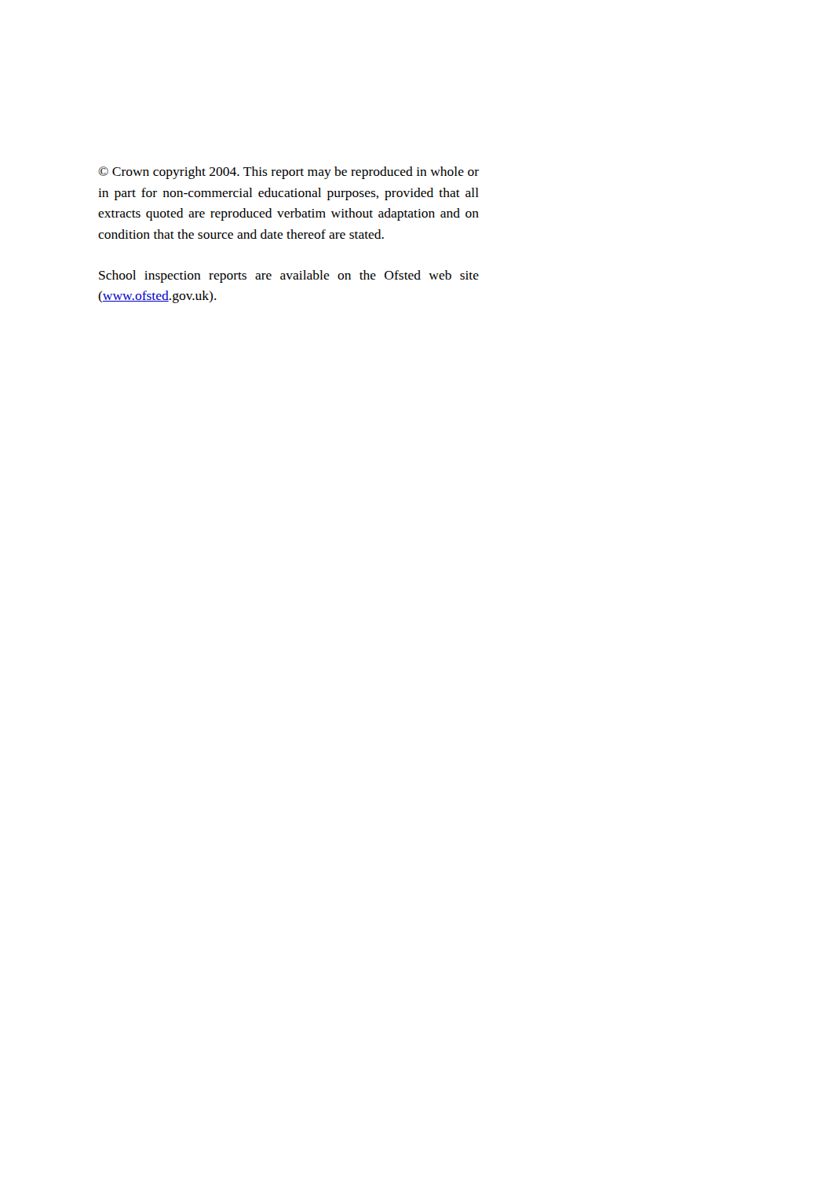© Crown copyright 2004. This report may be reproduced in whole or in part for non-commercial educational purposes, provided that all extracts quoted are reproduced verbatim without adaptation and on condition that the source and date thereof are stated.
School inspection reports are available on the Ofsted web site (www.ofsted.gov.uk).